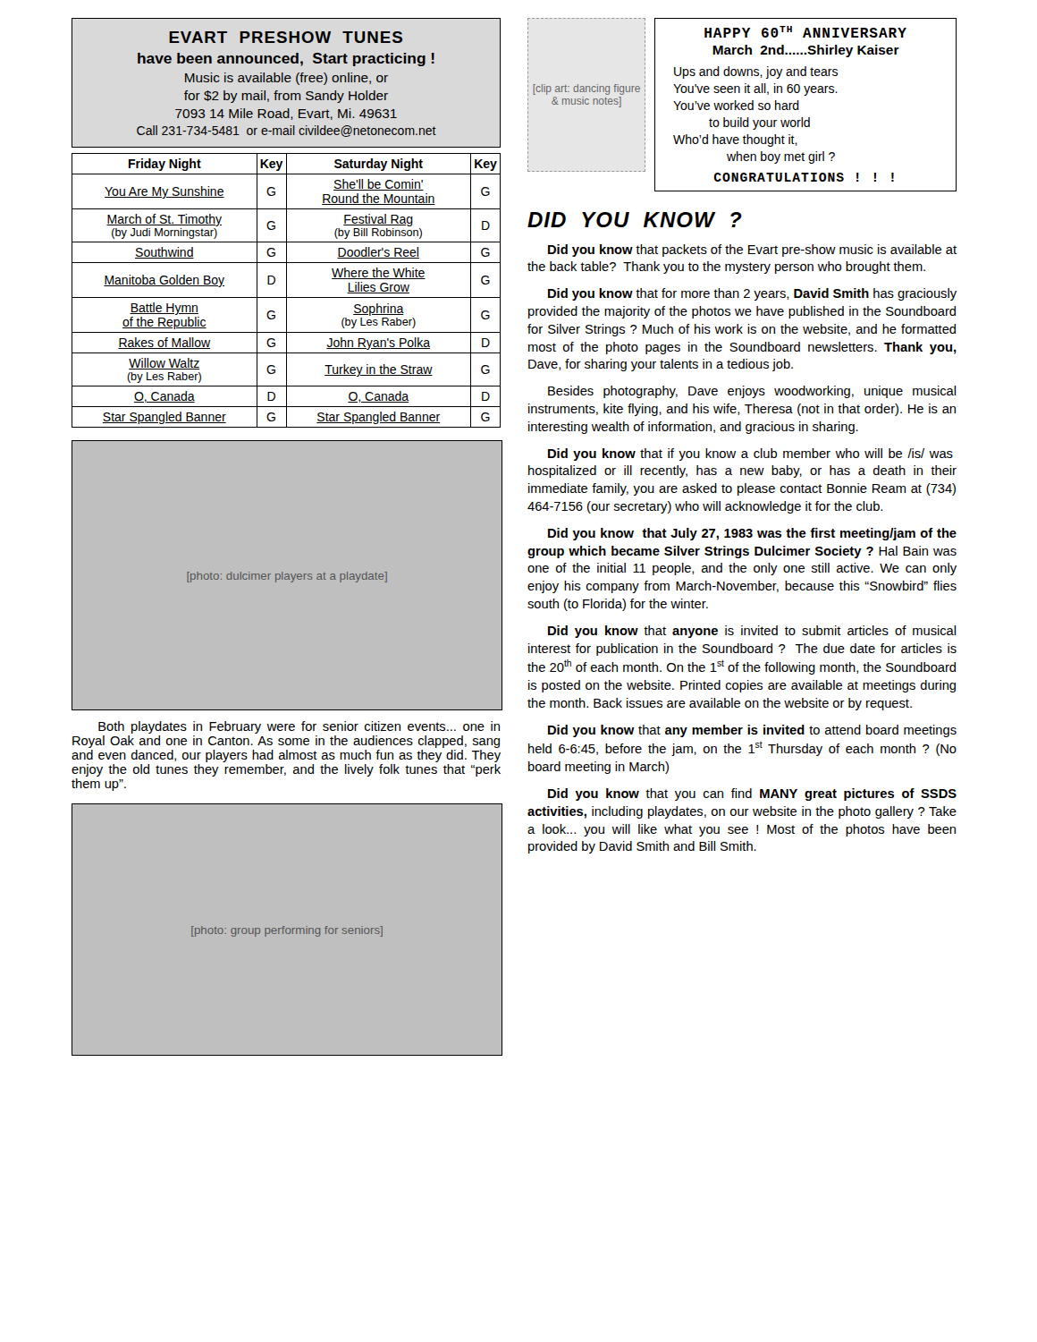EVART PRESHOW TUNES
have been announced, Start practicing !
Music is available (free) online, or
for $2 by mail, from Sandy Holder
7093 14 Mile Road, Evart, Mi. 49631
Call 231-734-5481 or e-mail civildee@netonecom.net
| Friday Night | Key | Saturday Night | Key |
| --- | --- | --- | --- |
| You Are My Sunshine | G | She'll be Comin' Round the Mountain | G |
| March of St. Timothy (by Judi Morningstar) | G | Festival Rag (by Bill Robinson) | D |
| Southwind | G | Doodler's Reel | G |
| Manitoba Golden Boy | D | Where the White Lilies Grow | G |
| Battle Hymn of the Republic | G | Sophrina (by Les Raber) | G |
| Rakes of Mallow | G | John Ryan's Polka | D |
| Willow Waltz (by Les Raber) | G | Turkey in the Straw | G |
| O, Canada | D | O, Canada | D |
| Star Spangled Banner | G | Star Spangled Banner | G |
[photo: dulcimer players at a playdate]
Both playdates in February were for senior citizen events... one in Royal Oak and one in Canton. As some in the audiences clapped, sang and even danced, our players had almost as much fun as they did. They enjoy the old tunes they remember, and the lively folk tunes that “perk them up”.
[photo: group performing for seniors]
[clip art: dancing figure & music notes]
HAPPY 60TH ANNIVERSARY
March 2nd......Shirley Kaiser
Ups and downs, joy and tears
You've seen it all, in 60 years.
You’ve worked so hard
to build your world Who’d have thought it,
when boy met girl ?
CONGRATULATIONS ! ! !
DID YOU KNOW ?
Did you know that packets of the Evart pre-show music is available at the back table? Thank you to the mystery person who brought them.
Did you know that for more than 2 years, David Smith has graciously provided the majority of the photos we have published in the Soundboard for Silver Strings ? Much of his work is on the website, and he formatted most of the photo pages in the Soundboard newsletters. Thank you, Dave, for sharing your talents in a tedious job.
Besides photography, Dave enjoys woodworking, unique musical instruments, kite flying, and his wife, Theresa (not in that order). He is an interesting wealth of information, and gracious in sharing.
Did you know that if you know a club member who will be /is/ was hospitalized or ill recently, has a new baby, or has a death in their immediate family, you are asked to please contact Bonnie Ream at (734) 464-7156 (our secretary) who will acknowledge it for the club.
Did you know that July 27, 1983 was the first meeting/jam of the group which became Silver Strings Dulcimer Society ? Hal Bain was one of the initial 11 people, and the only one still active. We can only enjoy his company from March-November, because this “Snowbird” flies south (to Florida) for the winter.
Did you know that anyone is invited to submit articles of musical interest for publication in the Soundboard ? The due date for articles is the 20th of each month. On the 1st of the following month, the Soundboard is posted on the website. Printed copies are available at meetings during the month. Back issues are available on the website or by request.
Did you know that any member is invited to attend board meetings held 6-6:45, before the jam, on the 1st Thursday of each month ? (No board meeting in March)
Did you know that you can find MANY great pictures of SSDS activities, including playdates, on our website in the photo gallery ? Take a look... you will like what you see ! Most of the photos have been provided by David Smith and Bill Smith.